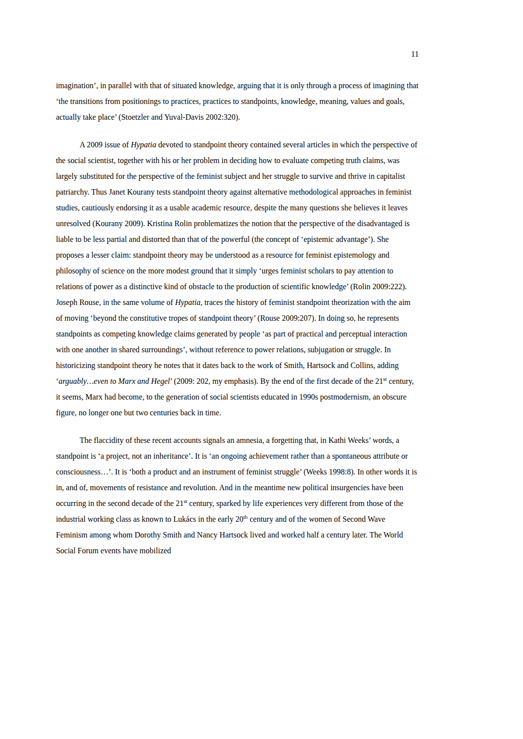11
imagination’, in parallel with that of situated knowledge, arguing that it is only through a process of imagining that ‘the transitions from positionings to practices, practices to standpoints, knowledge, meaning, values and goals, actually take place’ (Stoetzler and Yuval-Davis 2002:320).
A 2009 issue of Hypatia devoted to standpoint theory contained several articles in which the perspective of the social scientist, together with his or her problem in deciding how to evaluate competing truth claims, was largely substituted for the perspective of the feminist subject and her struggle to survive and thrive in capitalist patriarchy. Thus Janet Kourany tests standpoint theory against alternative methodological approaches in feminist studies, cautiously endorsing it as a usable academic resource, despite the many questions she believes it leaves unresolved (Kourany 2009). Kristina Rolin problematizes the notion that the perspective of the disadvantaged is liable to be less partial and distorted than that of the powerful (the concept of ‘epistemic advantage’). She proposes a lesser claim: standpoint theory may be understood as a resource for feminist epistemology and philosophy of science on the more modest ground that it simply ‘urges feminist scholars to pay attention to relations of power as a distinctive kind of obstacle to the production of scientific knowledge’ (Rolin 2009:222). Joseph Rouse, in the same volume of Hypatia, traces the history of feminist standpoint theorization with the aim of moving ‘beyond the constitutive tropes of standpoint theory’ (Rouse 2009:207). In doing so, he represents standpoints as competing knowledge claims generated by people ‘as part of practical and perceptual interaction with one another in shared surroundings’, without reference to power relations, subjugation or struggle. In historicizing standpoint theory he notes that it dates back to the work of Smith, Hartsock and Collins, adding ‘arguably…even to Marx and Hegel’ (2009: 202, my emphasis). By the end of the first decade of the 21st century, it seems, Marx had become, to the generation of social scientists educated in 1990s postmodernism, an obscure figure, no longer one but two centuries back in time.
The flaccidity of these recent accounts signals an amnesia, a forgetting that, in Kathi Weeks’ words, a standpoint is ‘a project, not an inheritance’. It is ‘an ongoing achievement rather than a spontaneous attribute or consciousness…’. It is ‘both a product and an instrument of feminist struggle’ (Weeks 1998:8). In other words it is in, and of, movements of resistance and revolution. And in the meantime new political insurgencies have been occurring in the second decade of the 21st century, sparked by life experiences very different from those of the industrial working class as known to Lukács in the early 20th century and of the women of Second Wave Feminism among whom Dorothy Smith and Nancy Hartsock lived and worked half a century later. The World Social Forum events have mobilized